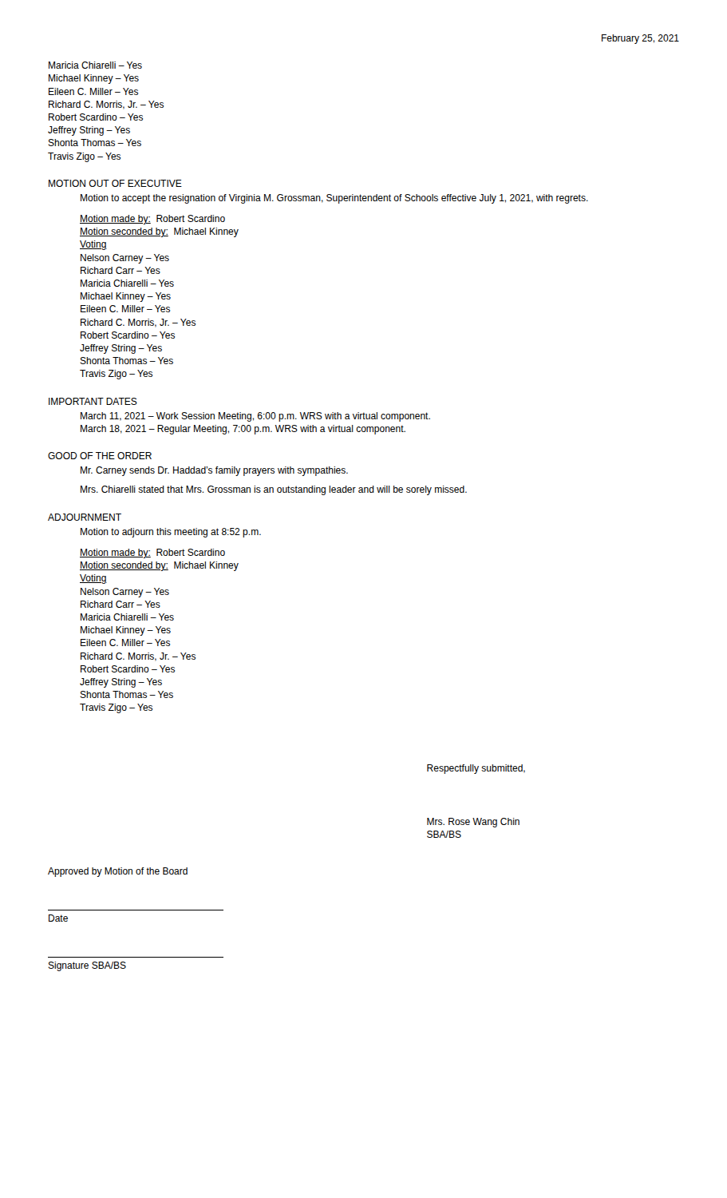February 25, 2021
Maricia Chiarelli – Yes
Michael Kinney – Yes
Eileen C. Miller – Yes
Richard C. Morris, Jr. – Yes
Robert Scardino – Yes
Jeffrey String – Yes
Shonta Thomas – Yes
Travis Zigo – Yes
MOTION OUT OF EXECUTIVE
Motion to accept the resignation of Virginia M. Grossman, Superintendent of Schools effective July 1, 2021, with regrets.
Motion made by: Robert Scardino
Motion seconded by: Michael Kinney
Voting
Nelson Carney – Yes
Richard Carr – Yes
Maricia Chiarelli – Yes
Michael Kinney – Yes
Eileen C. Miller – Yes
Richard C. Morris, Jr. – Yes
Robert Scardino – Yes
Jeffrey String – Yes
Shonta Thomas – Yes
Travis Zigo – Yes
IMPORTANT DATES
March 11, 2021 – Work Session Meeting, 6:00 p.m. WRS with a virtual component.
March 18, 2021 – Regular Meeting, 7:00 p.m. WRS with a virtual component.
GOOD OF THE ORDER
Mr. Carney sends Dr. Haddad’s family prayers with sympathies.
Mrs. Chiarelli stated that Mrs. Grossman is an outstanding leader and will be sorely missed.
ADJOURNMENT
Motion to adjourn this meeting at 8:52 p.m.
Motion made by: Robert Scardino
Motion seconded by: Michael Kinney
Voting
Nelson Carney – Yes
Richard Carr – Yes
Maricia Chiarelli – Yes
Michael Kinney – Yes
Eileen C. Miller – Yes
Richard C. Morris, Jr. – Yes
Robert Scardino – Yes
Jeffrey String – Yes
Shonta Thomas – Yes
Travis Zigo – Yes
Respectfully submitted,
Mrs. Rose Wang Chin
SBA/BS
Approved by Motion of the Board
Date
Signature SBA/BS